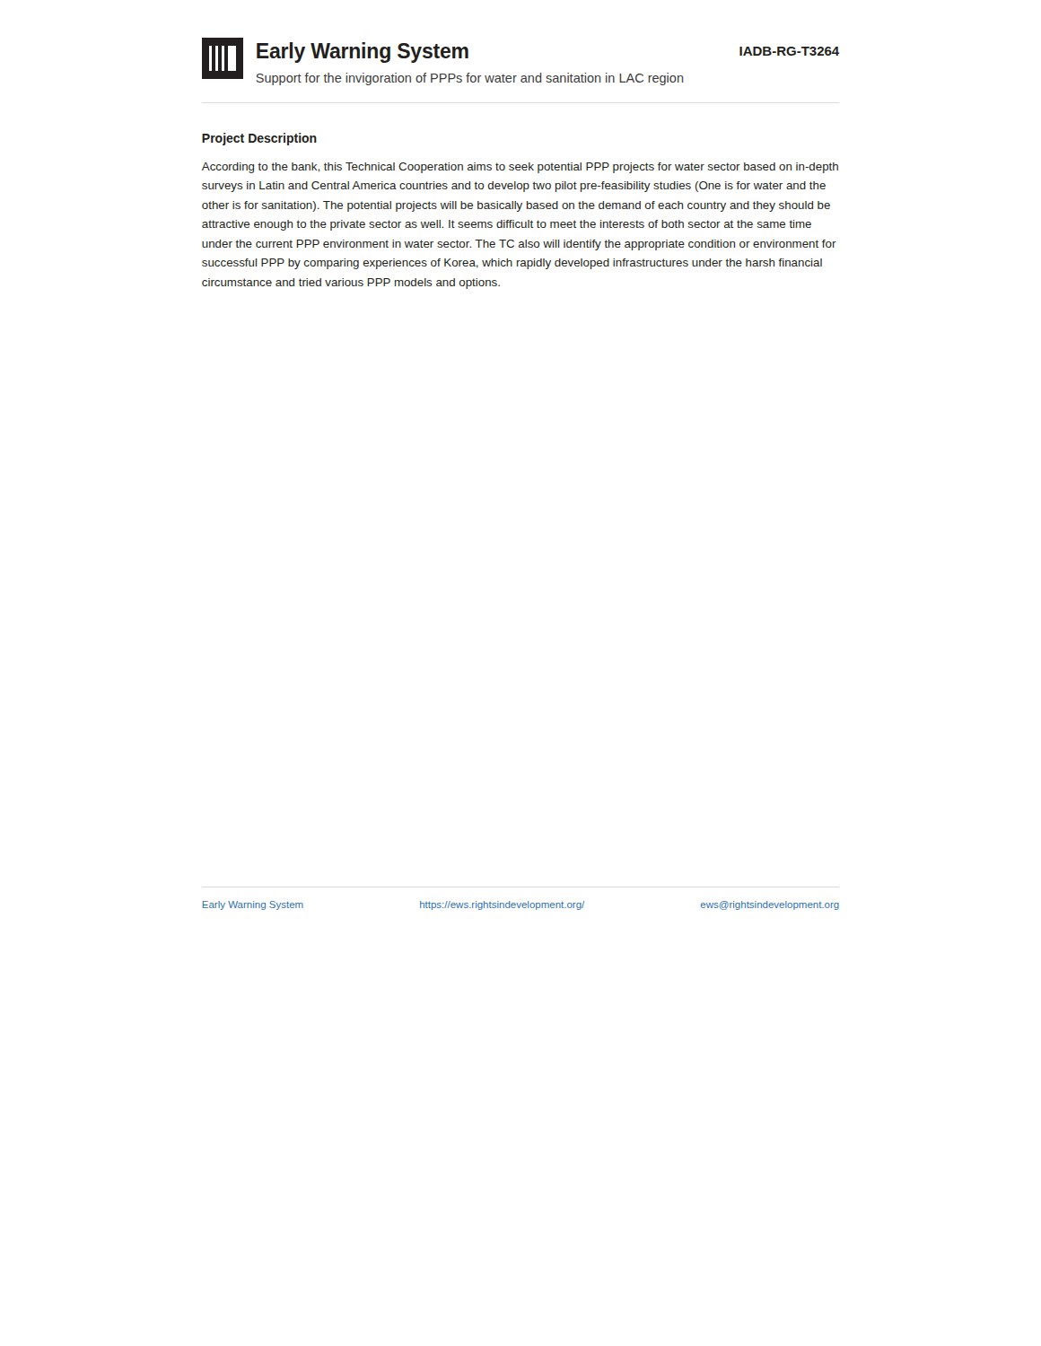Early Warning System
Support for the invigoration of PPPs for water and sanitation in LAC region
IADB-RG-T3264
Project Description
According to the bank, this Technical Cooperation aims to seek potential PPP projects for water sector based on in-depth surveys in Latin and Central America countries and to develop two pilot pre-feasibility studies (One is for water and the other is for sanitation). The potential projects will be basically based on the demand of each country and they should be attractive enough to the private sector as well. It seems difficult to meet the interests of both sector at the same time under the current PPP environment in water sector. The TC also will identify the appropriate condition or environment for successful PPP by comparing experiences of Korea, which rapidly developed infrastructures under the harsh financial circumstance and tried various PPP models and options.
Early Warning System
https://ews.rightsindevelopment.org/
ews@rightsindevelopment.org